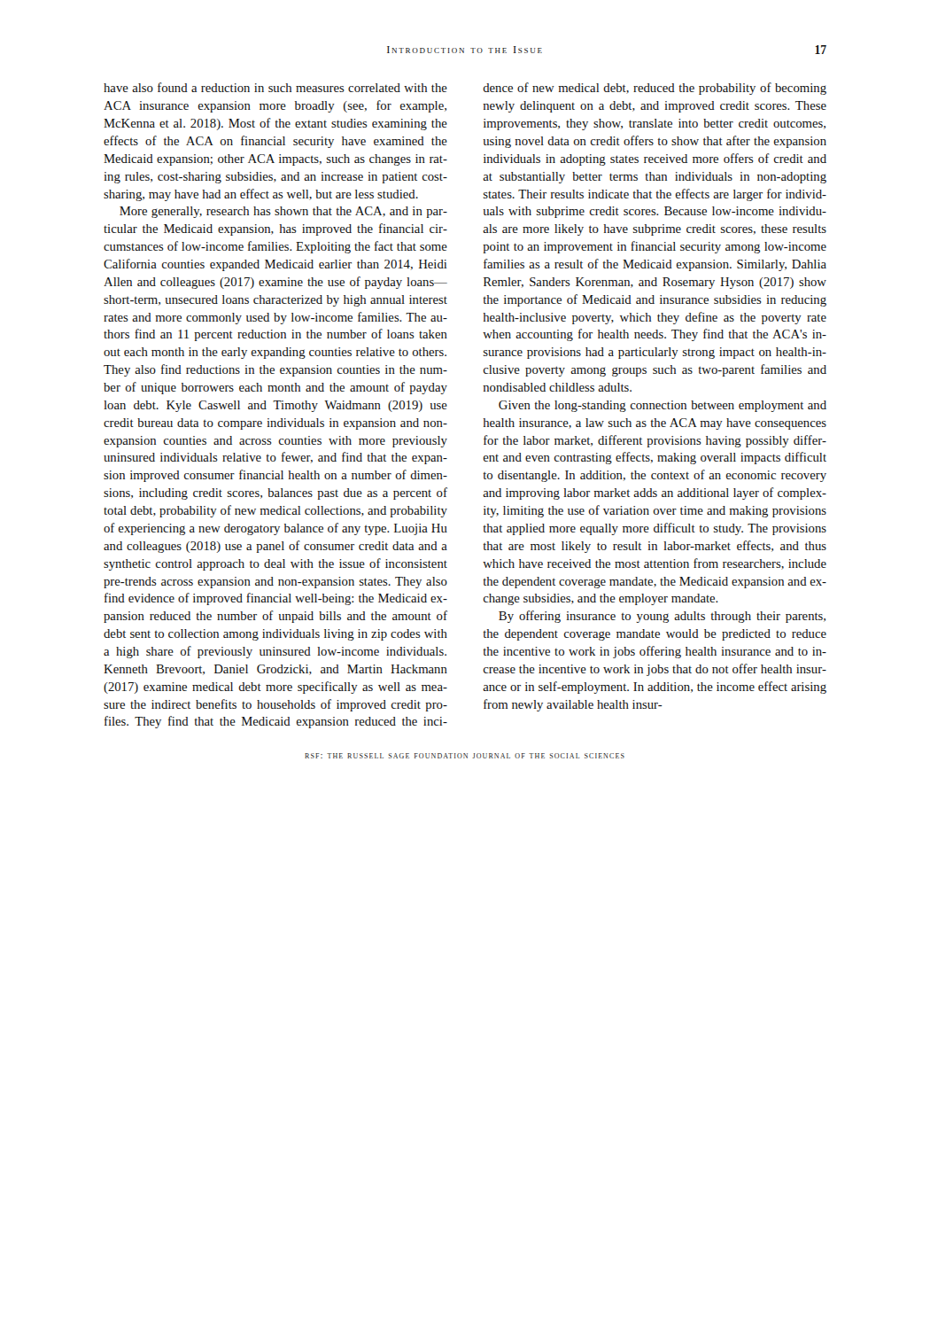Introduction to the Issue 17
have also found a reduction in such measures correlated with the ACA insurance expansion more broadly (see, for example, McKenna et al. 2018). Most of the extant studies examining the effects of the ACA on financial security have examined the Medicaid expansion; other ACA impacts, such as changes in rating rules, cost-sharing subsidies, and an increase in patient cost-sharing, may have had an effect as well, but are less studied.
More generally, research has shown that the ACA, and in particular the Medicaid expansion, has improved the financial circumstances of low-income families. Exploiting the fact that some California counties expanded Medicaid earlier than 2014, Heidi Allen and colleagues (2017) examine the use of payday loans—short-term, unsecured loans characterized by high annual interest rates and more commonly used by low-income families. The authors find an 11 percent reduction in the number of loans taken out each month in the early expanding counties relative to others. They also find reductions in the expansion counties in the number of unique borrowers each month and the amount of payday loan debt. Kyle Caswell and Timothy Waidmann (2019) use credit bureau data to compare individuals in expansion and non-expansion counties and across counties with more previously uninsured individuals relative to fewer, and find that the expansion improved consumer financial health on a number of dimensions, including credit scores, balances past due as a percent of total debt, probability of new medical collections, and probability of experiencing a new derogatory balance of any type. Luojia Hu and colleagues (2018) use a panel of consumer credit data and a synthetic control approach to deal with the issue of inconsistent pre-trends across expansion and non-expansion states. They also find evidence of improved financial well-being: the Medicaid expansion reduced the number of unpaid bills and the amount of debt sent to collection among individuals living in zip codes with a high share of previously uninsured low-income individuals. Kenneth Brevoort, Daniel Grodzicki, and Martin Hackmann (2017) examine medical debt more specifically as well as measure the indirect benefits to households of improved credit profiles. They find that the Medicaid expansion reduced the incidence of new medical debt, reduced the probability of becoming newly delinquent on a debt, and improved credit scores. These improvements, they show, translate into better credit outcomes, using novel data on credit offers to show that after the expansion individuals in adopting states received more offers of credit and at substantially better terms than individuals in non-adopting states. Their results indicate that the effects are larger for individuals with subprime credit scores. Because low-income individuals are more likely to have subprime credit scores, these results point to an improvement in financial security among low-income families as a result of the Medicaid expansion. Similarly, Dahlia Remler, Sanders Korenman, and Rosemary Hyson (2017) show the importance of Medicaid and insurance subsidies in reducing health-inclusive poverty, which they define as the poverty rate when accounting for health needs. They find that the ACA's insurance provisions had a particularly strong impact on health-inclusive poverty among groups such as two-parent families and nondisabled childless adults.
Given the long-standing connection between employment and health insurance, a law such as the ACA may have consequences for the labor market, different provisions having possibly different and even contrasting effects, making overall impacts difficult to disentangle. In addition, the context of an economic recovery and improving labor market adds an additional layer of complexity, limiting the use of variation over time and making provisions that applied more equally more difficult to study. The provisions that are most likely to result in labor-market effects, and thus which have received the most attention from researchers, include the dependent coverage mandate, the Medicaid expansion and exchange subsidies, and the employer mandate.
By offering insurance to young adults through their parents, the dependent coverage mandate would be predicted to reduce the incentive to work in jobs offering health insurance and to increase the incentive to work in jobs that do not offer health insurance or in self-employment. In addition, the income effect arising from newly available health insur-
rsf: the russell sage foundation journal of the social sciences